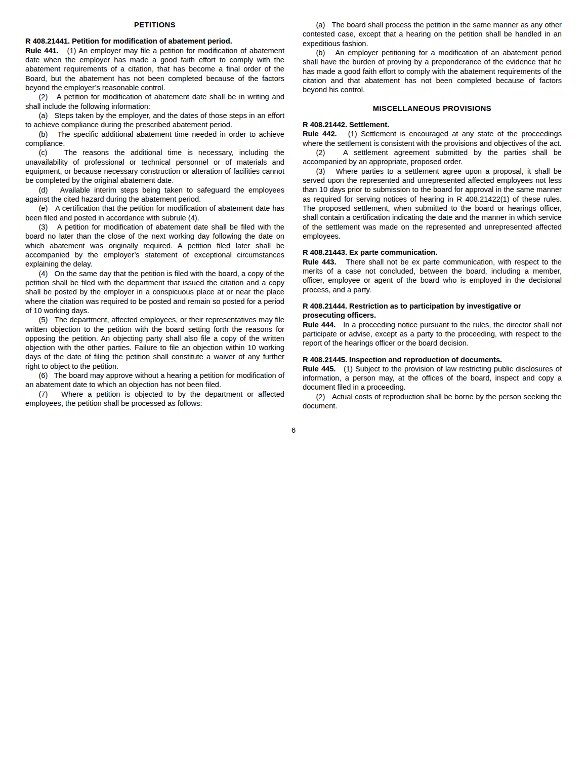PETITIONS
R 408.21441. Petition for modification of abatement period.
Rule 441. (1) An employer may file a petition for modification of abatement date when the employer has made a good faith effort to comply with the abatement requirements of a citation, that has become a final order of the Board, but the abatement has not been completed because of the factors beyond the employer’s reasonable control.
(2) A petition for modification of abatement date shall be in writing and shall include the following information:
(a) Steps taken by the employer, and the dates of those steps in an effort to achieve compliance during the prescribed abatement period.
(b) The specific additional abatement time needed in order to achieve compliance.
(c) The reasons the additional time is necessary, including the unavailability of professional or technical personnel or of materials and equipment, or because necessary construction or alteration of facilities cannot be completed by the original abatement date.
(d) Available interim steps being taken to safeguard the employees against the cited hazard during the abatement period.
(e) A certification that the petition for modification of abatement date has been filed and posted in accordance with subrule (4).
(3) A petition for modification of abatement date shall be filed with the board no later than the close of the next working day following the date on which abatement was originally required. A petition filed later shall be accompanied by the employer’s statement of exceptional circumstances explaining the delay.
(4) On the same day that the petition is filed with the board, a copy of the petition shall be filed with the department that issued the citation and a copy shall be posted by the employer in a conspicuous place at or near the place where the citation was required to be posted and remain so posted for a period of 10 working days.
(5) The department, affected employees, or their representatives may file written objection to the petition with the board setting forth the reasons for opposing the petition. An objecting party shall also file a copy of the written objection with the other parties. Failure to file an objection within 10 working days of the date of filing the petition shall constitute a waiver of any further right to object to the petition.
(6) The board may approve without a hearing a petition for modification of an abatement date to which an objection has not been filed.
(7) Where a petition is objected to by the department or affected employees, the petition shall be processed as follows:
(a) The board shall process the petition in the same manner as any other contested case, except that a hearing on the petition shall be handled in an expeditious fashion.
(b) An employer petitioning for a modification of an abatement period shall have the burden of proving by a preponderance of the evidence that he has made a good faith effort to comply with the abatement requirements of the citation and that abatement has not been completed because of factors beyond his control.
MISCELLANEOUS PROVISIONS
R 408.21442. Settlement.
Rule 442. (1) Settlement is encouraged at any state of the proceedings where the settlement is consistent with the provisions and objectives of the act.
(2) A settlement agreement submitted by the parties shall be accompanied by an appropriate, proposed order.
(3) Where parties to a settlement agree upon a proposal, it shall be served upon the represented and unrepresented affected employees not less than 10 days prior to submission to the board for approval in the same manner as required for serving notices of hearing in R 408.21422(1) of these rules. The proposed settlement, when submitted to the board or hearings officer, shall contain a certification indicating the date and the manner in which service of the settlement was made on the represented and unrepresented affected employees.
R 408.21443. Ex parte communication.
Rule 443. There shall not be ex parte communication, with respect to the merits of a case not concluded, between the board, including a member, officer, employee or agent of the board who is employed in the decisional process, and a party.
R 408.21444. Restriction as to participation by investigative or prosecuting officers.
Rule 444. In a proceeding notice pursuant to the rules, the director shall not participate or advise, except as a party to the proceeding, with respect to the report of the hearings officer or the board decision.
R 408.21445. Inspection and reproduction of documents.
Rule 445. (1) Subject to the provision of law restricting public disclosures of information, a person may, at the offices of the board, inspect and copy a document filed in a proceeding.
(2) Actual costs of reproduction shall be borne by the person seeking the document.
6